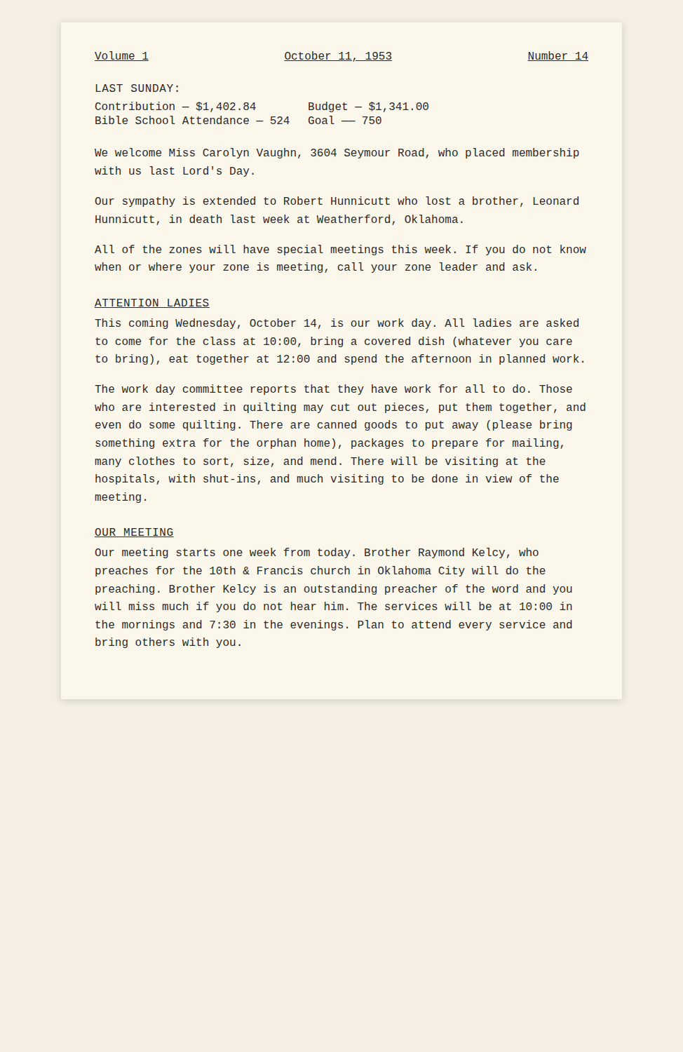Volume 1 October 11, 1953 Number 14
Last Sunday:
| Contribution — $1,402.84 | Budget — $1,341.00 |
| Bible School Attendance — 524 | Goal —— 750 |
We welcome Miss Carolyn Vaughn, 3604 Seymour Road, who placed membership with us last Lord's Day.
Our sympathy is extended to Robert Hunnicutt who lost a brother, Leonard Hunnicutt, in death last week at Weatherford, Oklahoma.
All of the zones will have special meetings this week. If you do not know when or where your zone is meeting, call your zone leader and ask.
Attention Ladies
This coming Wednesday, October 14, is our work day. All ladies are asked to come for the class at 10:00, bring a covered dish (whatever you care to bring), eat together at 12:00 and spend the afternoon in planned work.
The work day committee reports that they have work for all to do. Those who are interested in quilting may cut out pieces, put them together, and even do some quilting. There are canned goods to put away (please bring something extra for the orphan home), packages to prepare for mailing, many clothes to sort, size, and mend. There will be visiting at the hospitals, with shut-ins, and much visiting to be done in view of the meeting.
Our Meeting
Our meeting starts one week from today. Brother Raymond Kelcy, who preaches for the 10th & Francis church in Oklahoma City will do the preaching. Brother Kelcy is an outstanding preacher of the word and you will miss much if you do not hear him. The services will be at 10:00 in the mornings and 7:30 in the evenings. Plan to attend every service and bring others with you.